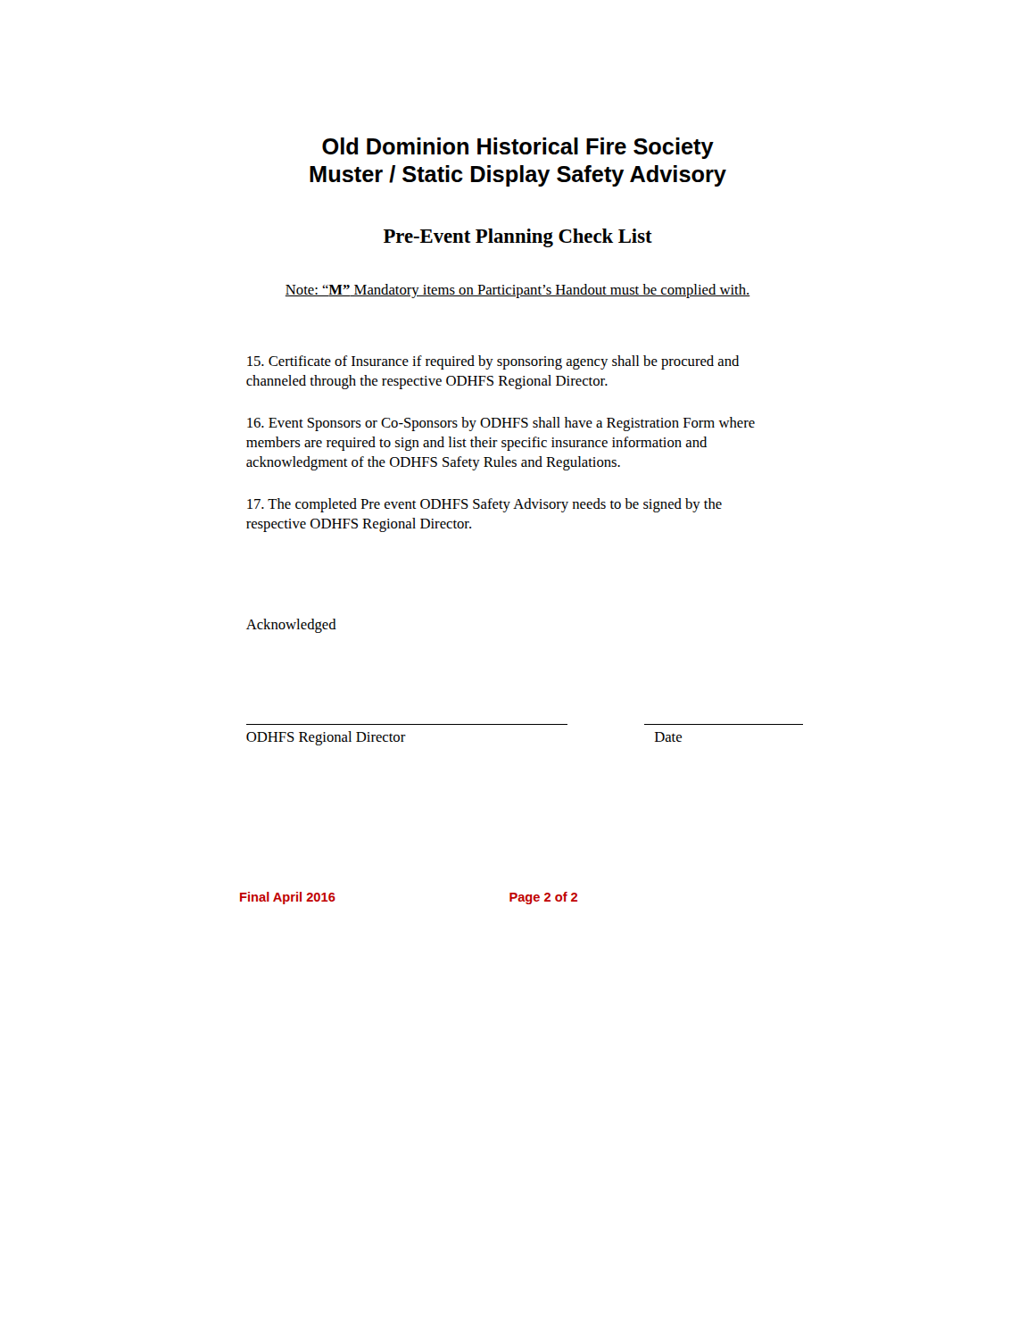Old Dominion Historical Fire Society
Muster / Static Display Safety Advisory
Pre-Event Planning Check List
Note: “M” Mandatory items on Participant’s Handout must be complied with.
15. Certificate of Insurance if required by sponsoring agency shall be procured and channeled through the respective ODHFS Regional Director.
16. Event Sponsors or Co-Sponsors by ODHFS shall have a Registration Form where members are required to sign and list their specific insurance information and acknowledgment of the ODHFS Safety Rules and Regulations.
17. The completed Pre event ODHFS Safety Advisory needs to be signed by the respective ODHFS Regional Director.
Acknowledged
ODHFS Regional Director
Date
Final April 2016
Page 2 of 2